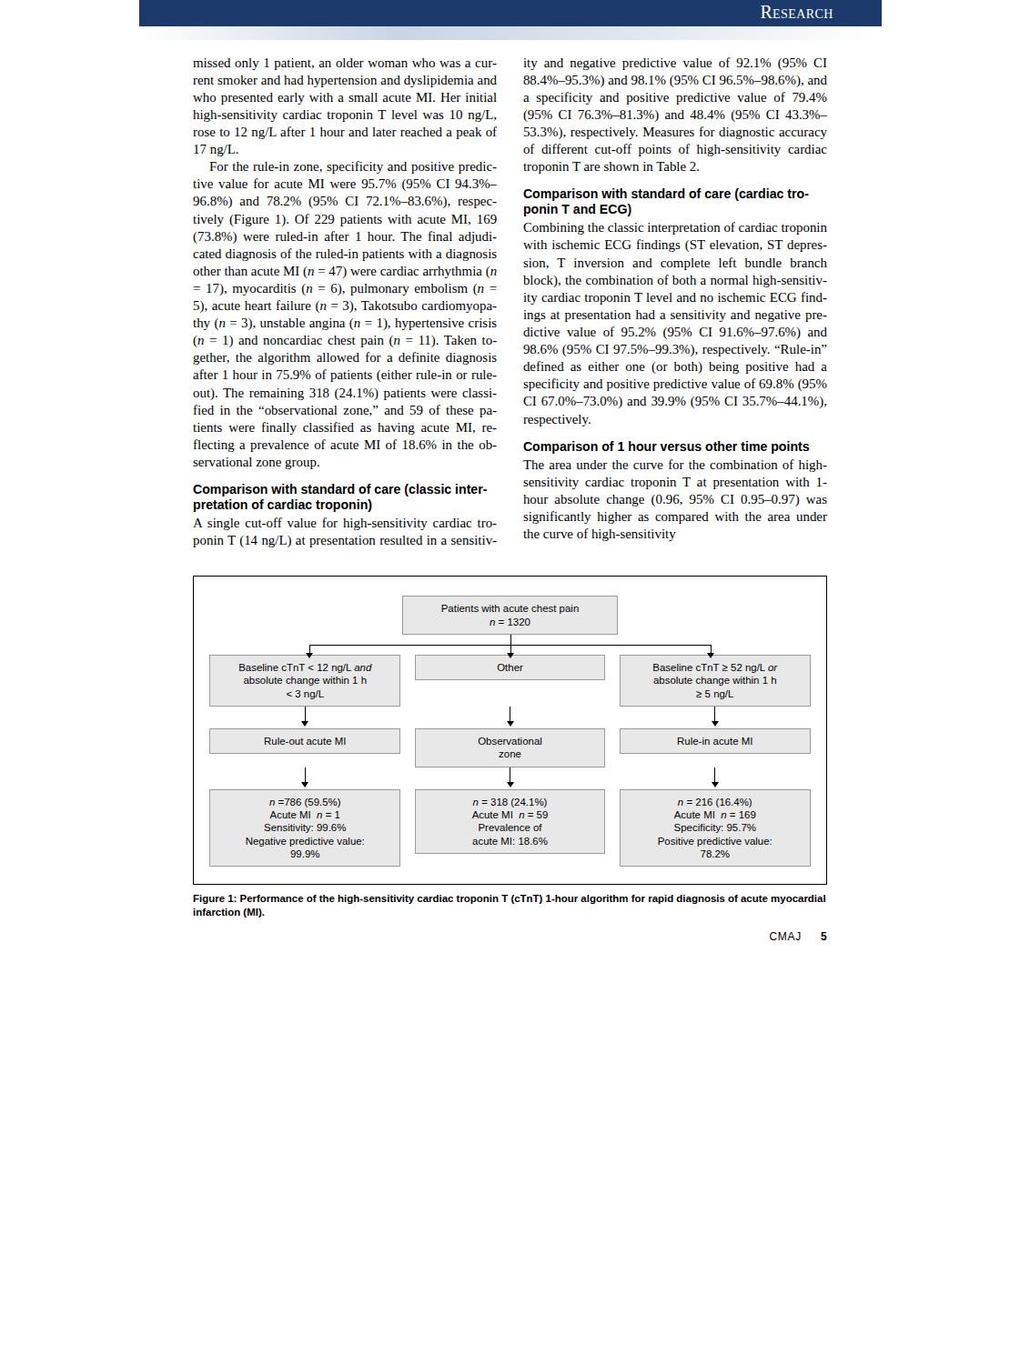Research
missed only 1 patient, an older woman who was a current smoker and had hypertension and dyslipidemia and who presented early with a small acute MI. Her initial high-sensitivity cardiac troponin T level was 10 ng/L, rose to 12 ng/L after 1 hour and later reached a peak of 17 ng/L.
For the rule-in zone, specificity and positive predictive value for acute MI were 95.7% (95% CI 94.3%–96.8%) and 78.2% (95% CI 72.1%–83.6%), respectively (Figure 1). Of 229 patients with acute MI, 169 (73.8%) were ruled-in after 1 hour. The final adjudicated diagnosis of the ruled-in patients with a diagnosis other than acute MI (n = 47) were cardiac arrhythmia (n = 17), myocarditis (n = 6), pulmonary embolism (n = 5), acute heart failure (n = 3), Takotsubo cardiomyopathy (n = 3), unstable angina (n = 1), hypertensive crisis (n = 1) and noncardiac chest pain (n = 11). Taken together, the algorithm allowed for a definite diagnosis after 1 hour in 75.9% of patients (either rule-in or rule-out). The remaining 318 (24.1%) patients were classified in the “observational zone,” and 59 of these patients were finally classified as having acute MI, reflecting a prevalence of acute MI of 18.6% in the observational zone group.
Comparison with standard of care (classic interpretation of cardiac troponin)
A single cut-off value for high-sensitivity cardiac troponin T (14 ng/L) at presentation resulted in a sensitivity and negative predictive value of 92.1% (95% CI 88.4%–95.3%) and 98.1% (95% CI 96.5%–98.6%), and a specificity and positive predictive value of 79.4% (95% CI 76.3%–81.3%) and 48.4% (95% CI 43.3%–53.3%), respectively. Measures for diagnostic accuracy of different cut-off points of high-sensitivity cardiac troponin T are shown in Table 2.
Comparison with standard of care (cardiac troponin T and ECG)
Combining the classic interpretation of cardiac troponin with ischemic ECG findings (ST elevation, ST depression, T inversion and complete left bundle branch block), the combination of both a normal high-sensitivity cardiac troponin T level and no ischemic ECG findings at presentation had a sensitivity and negative predictive value of 95.2% (95% CI 91.6%–97.6%) and 98.6% (95% CI 97.5%–99.3%), respectively. “Rule-in” defined as either one (or both) being positive had a specificity and positive predictive value of 69.8% (95% CI 67.0%–73.0%) and 39.9% (95% CI 35.7%–44.1%), respectively.
Comparison of 1 hour versus other time points
The area under the curve for the combination of high-sensitivity cardiac troponin T at presentation with 1-hour absolute change (0.96, 95% CI 0.95–0.97) was significantly higher as compared with the area under the curve of high-sensitivity
Patients with acute chest pain
n = 1320
Baseline cTnT < 12 ng/L and
absolute change within 1 h
< 3 ng/L
Other
Baseline cTnT ≥ 52 ng/L or
absolute change within 1 h
≥ 5 ng/L
Rule-out acute MI
Observational
zone
Rule-in acute MI
n =786 (59.5%)
Acute MI n = 1
Sensitivity: 99.6%
Negative predictive value:
99.9%
n = 318 (24.1%)
Acute MI n = 59
Prevalence of
acute MI: 18.6%
n = 216 (16.4%)
Acute MI n = 169
Specificity: 95.7%
Positive predictive value:
78.2%
Figure 1: Performance of the high-sensitivity cardiac troponin T (cTnT) 1-hour algorithm for rapid diagnosis of acute myocardial infarction (MI).
CMAJ 5